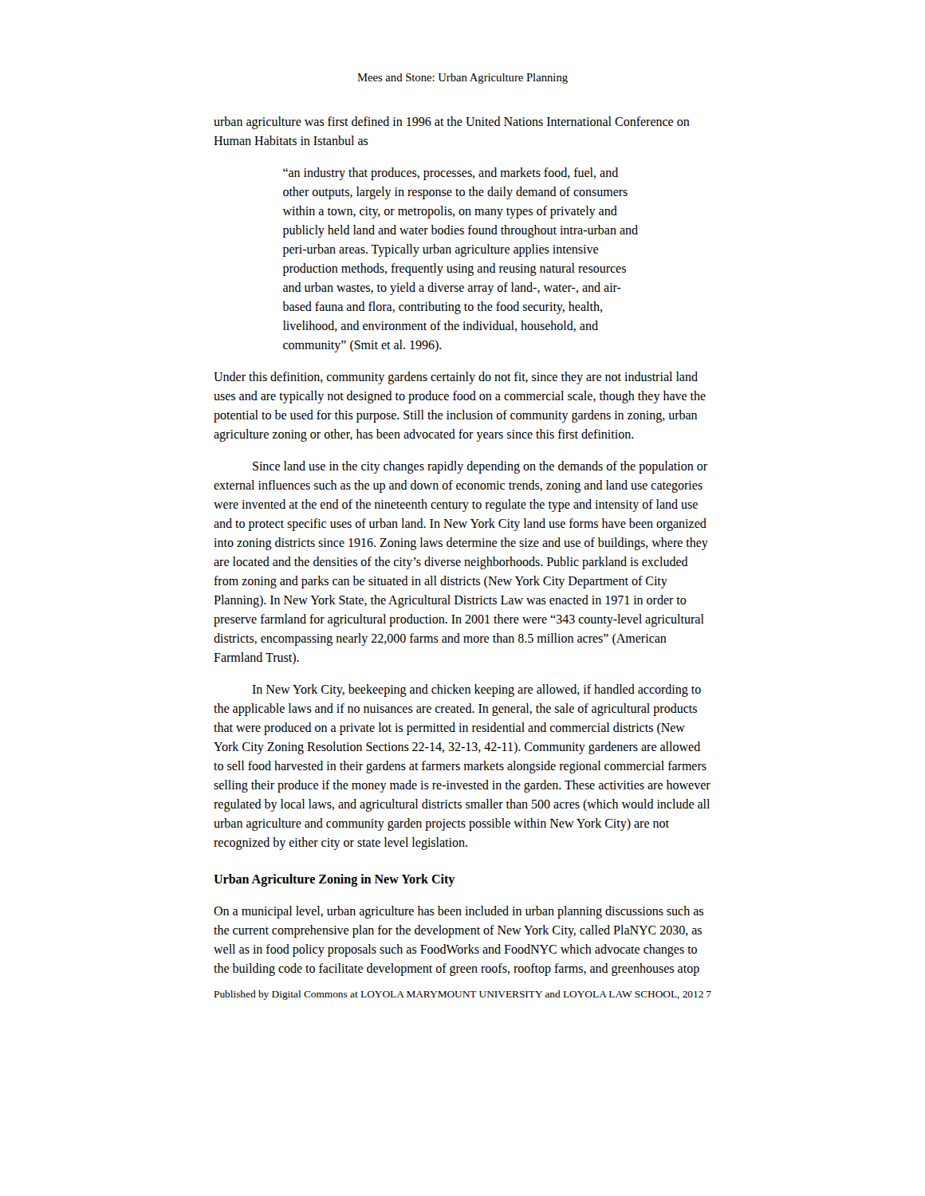Mees and Stone: Urban Agriculture Planning
urban agriculture was first defined in 1996 at the United Nations International Conference on Human Habitats in Istanbul as
“an industry that produces, processes, and markets food, fuel, and other outputs, largely in response to the daily demand of consumers within a town, city, or metropolis, on many types of privately and publicly held land and water bodies found throughout intra-urban and peri-urban areas. Typically urban agriculture applies intensive production methods, frequently using and reusing natural resources and urban wastes, to yield a diverse array of land-, water-, and air-based fauna and flora, contributing to the food security, health, livelihood, and environment of the individual, household, and community” (Smit et al. 1996).
Under this definition, community gardens certainly do not fit, since they are not industrial land uses and are typically not designed to produce food on a commercial scale, though they have the potential to be used for this purpose. Still the inclusion of community gardens in zoning, urban agriculture zoning or other, has been advocated for years since this first definition.
Since land use in the city changes rapidly depending on the demands of the population or external influences such as the up and down of economic trends, zoning and land use categories were invented at the end of the nineteenth century to regulate the type and intensity of land use and to protect specific uses of urban land. In New York City land use forms have been organized into zoning districts since 1916. Zoning laws determine the size and use of buildings, where they are located and the densities of the city’s diverse neighborhoods. Public parkland is excluded from zoning and parks can be situated in all districts (New York City Department of City Planning). In New York State, the Agricultural Districts Law was enacted in 1971 in order to preserve farmland for agricultural production. In 2001 there were “343 county-level agricultural districts, encompassing nearly 22,000 farms and more than 8.5 million acres” (American Farmland Trust).
In New York City, beekeeping and chicken keeping are allowed, if handled according to the applicable laws and if no nuisances are created. In general, the sale of agricultural products that were produced on a private lot is permitted in residential and commercial districts (New York City Zoning Resolution Sections 22-14, 32-13, 42-11). Community gardeners are allowed to sell food harvested in their gardens at farmers markets alongside regional commercial farmers selling their produce if the money made is re-invested in the garden. These activities are however regulated by local laws, and agricultural districts smaller than 500 acres (which would include all urban agriculture and community garden projects possible within New York City) are not recognized by either city or state level legislation.
Urban Agriculture Zoning in New York City
On a municipal level, urban agriculture has been included in urban planning discussions such as the current comprehensive plan for the development of New York City, called PlaNYC 2030, as well as in food policy proposals such as FoodWorks and FoodNYC which advocate changes to the building code to facilitate development of green roofs, rooftop farms, and greenhouses atop
Published by Digital Commons at LOYOLA MARYMOUNT UNIVERSITY and LOYOLA LAW SCHOOL, 2012
7